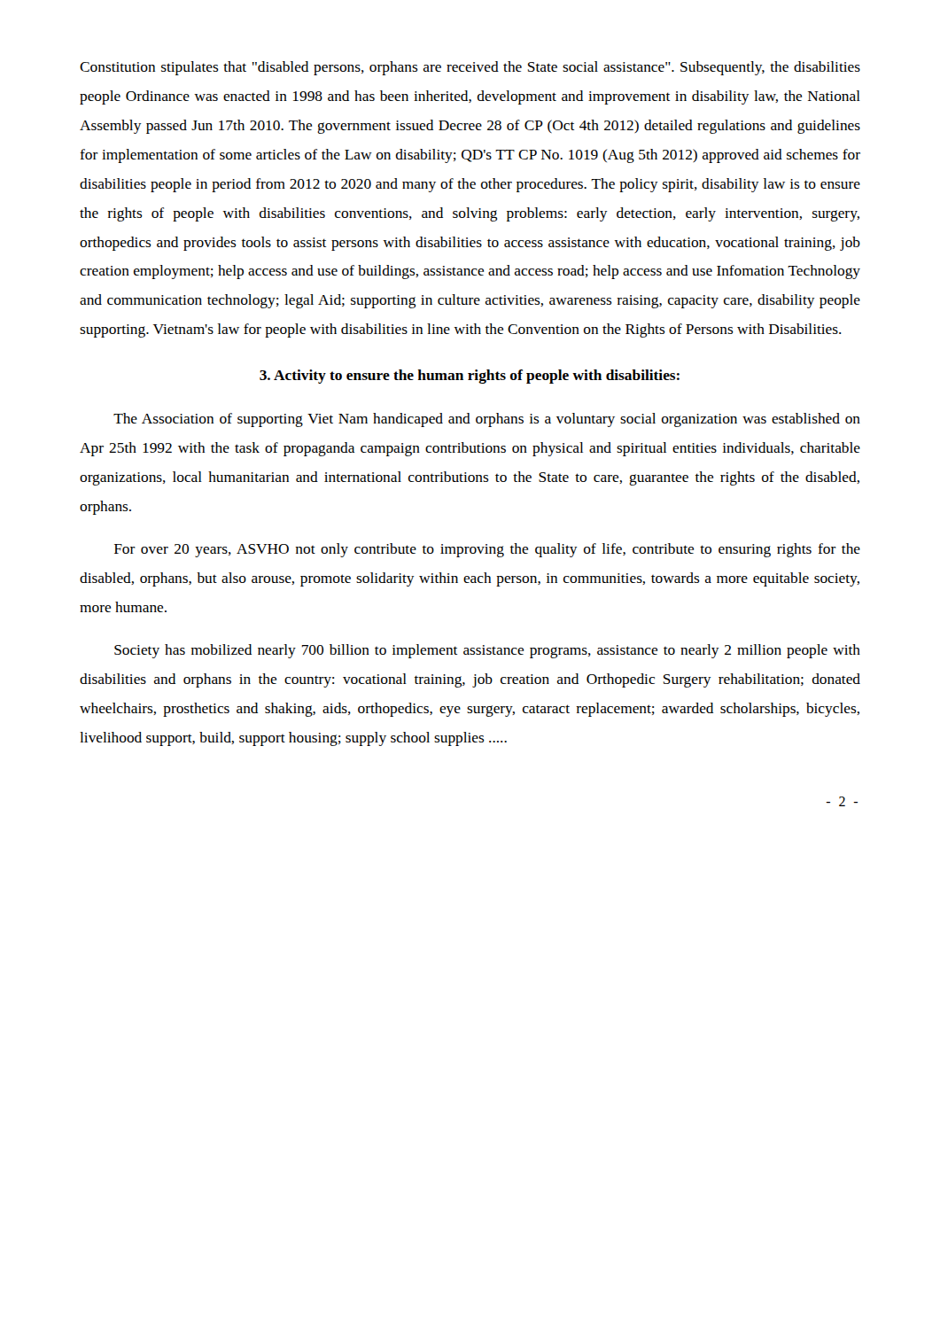Constitution stipulates that "disabled persons, orphans are received the State social assistance". Subsequently, the disabilities people Ordinance was enacted in 1998 and has been inherited, development and improvement in disability law, the National Assembly passed Jun 17th 2010. The government issued Decree 28 of CP (Oct 4th 2012) detailed regulations and guidelines for implementation of some articles of the Law on disability; QD's TT CP No. 1019 (Aug 5th 2012) approved aid schemes for disabilities people in period from 2012 to 2020 and many of the other procedures. The policy spirit, disability law is to ensure the rights of people with disabilities conventions, and solving problems: early detection, early intervention, surgery, orthopedics and provides tools to assist persons with disabilities to access assistance with education, vocational training, job creation employment; help access and use of buildings, assistance and access road; help access and use Infomation Technology and communication technology; legal Aid; supporting in culture activities, awareness raising, capacity care, disability people supporting. Vietnam's law for people with disabilities in line with the Convention on the Rights of Persons with Disabilities.
3. Activity to ensure the human rights of people with disabilities:
The Association of supporting Viet Nam handicaped and orphans is a voluntary social organization was established on Apr 25th 1992 with the task of propaganda campaign contributions on physical and spiritual entities individuals, charitable organizations, local humanitarian and international contributions to the State to care, guarantee the rights of the disabled, orphans.
For over 20 years, ASVHO not only contribute to improving the quality of life, contribute to ensuring rights for the disabled, orphans, but also arouse, promote solidarity within each person, in communities, towards a more equitable society, more humane.
Society has mobilized nearly 700 billion to implement assistance programs, assistance to nearly 2 million people with disabilities and orphans in the country: vocational training, job creation and Orthopedic Surgery rehabilitation; donated wheelchairs, prosthetics and shaking, aids, orthopedics, eye surgery, cataract replacement; awarded scholarships, bicycles, livelihood support, build, support housing; supply school supplies .....
- 2 -